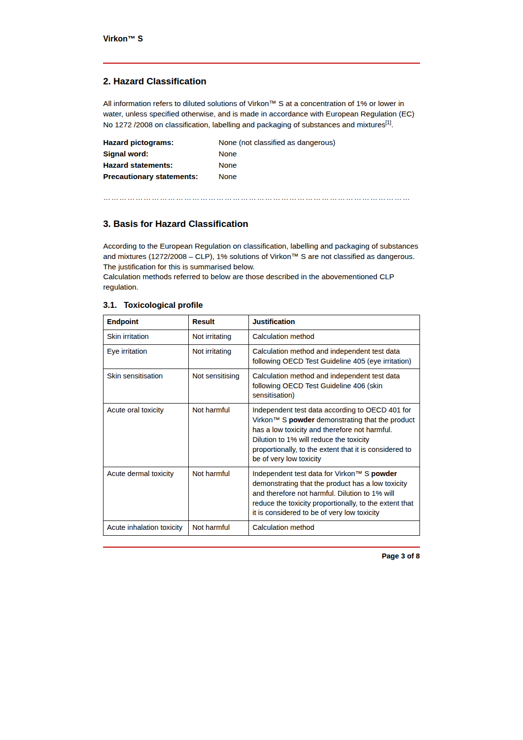Virkon™ S
2. Hazard Classification
All information refers to diluted solutions of Virkon™ S at a concentration of 1% or lower in water, unless specified otherwise, and is made in accordance with European Regulation (EC) No 1272 /2008 on classification, labelling and packaging of substances and mixtures[1].
Hazard pictograms:
None (not classified as dangerous)
Signal word:
None
Hazard statements:
None
Precautionary statements:
None
……………………………………………………………………………………………………
3. Basis for Hazard Classification
According to the European Regulation on classification, labelling and packaging of substances and mixtures (1272/2008 – CLP), 1% solutions of Virkon™ S are not classified as dangerous. The justification for this is summarised below.
Calculation methods referred to below are those described in the abovementioned CLP regulation.
3.1. Toxicological profile
| Endpoint | Result | Justification |
| --- | --- | --- |
| Skin irritation | Not irritating | Calculation method |
| Eye irritation | Not irritating | Calculation method and independent test data following OECD Test Guideline 405 (eye irritation) |
| Skin sensitisation | Not sensitising | Calculation method and independent test data following OECD Test Guideline 406 (skin sensitisation) |
| Acute oral toxicity | Not harmful | Independent test data according to OECD 401 for Virkon™ S powder demonstrating that the product has a low toxicity and therefore not harmful. Dilution to 1% will reduce the toxicity proportionally, to the extent that it is considered to be of very low toxicity |
| Acute dermal toxicity | Not harmful | Independent test data for Virkon™ S powder demonstrating that the product has a low toxicity and therefore not harmful. Dilution to 1% will reduce the toxicity proportionally, to the extent that it is considered to be of very low toxicity |
| Acute inhalation toxicity | Not harmful | Calculation method |
Page 3 of 8